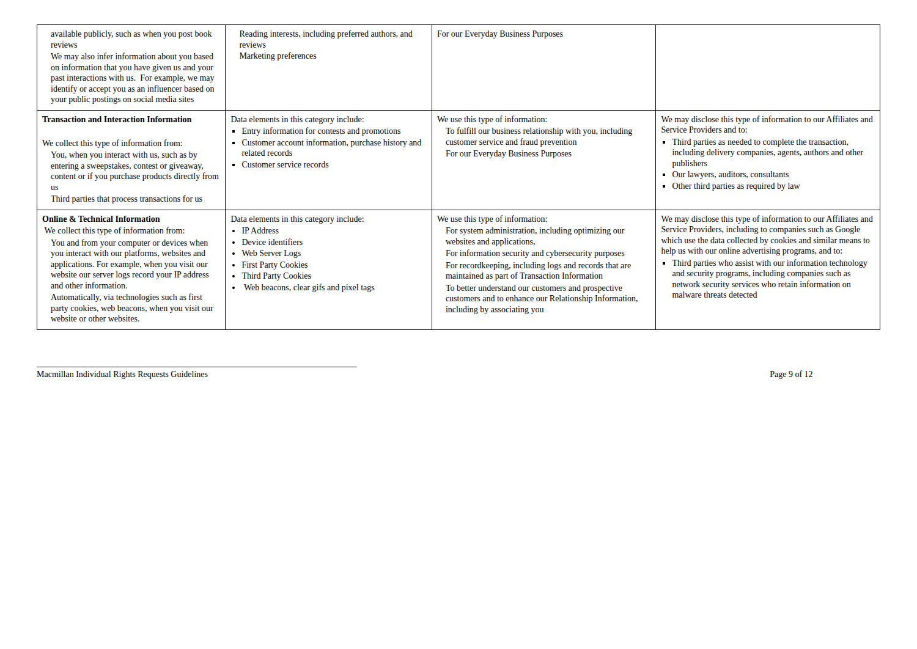| available publicly, such as when you post book reviews We may also infer information about you based on information that you have given us and your past interactions with us. For example, we may identify or accept you as an influencer based on your public postings on social media sites | Reading interests, including preferred authors, and reviews Marketing preferences | For our Everyday Business Purposes | |
| Transaction and Interaction Information We collect this type of information from: You, when you interact with us, such as by entering a sweepstakes, contest or giveaway, content or if you purchase products directly from us Third parties that process transactions for us | Data elements in this category include: Entry information for contests and promotions Customer account information, purchase history and related records Customer service records | We use this type of information: To fulfill our business relationship with you, including customer service and fraud prevention For our Everyday Business Purposes | We may disclose this type of information to our Affiliates and Service Providers and to: Third parties as needed to complete the transaction, including delivery companies, agents, authors and other publishers Our lawyers, auditors, consultants Other third parties as required by law |
| Online & Technical Information We collect this type of information from: You and from your computer or devices when you interact with our platforms, websites and applications. For example, when you visit our website our server logs record your IP address and other information. Automatically, via technologies such as first party cookies, web beacons, when you visit our website or other websites. | Data elements in this category include: IP Address Device identifiers Web Server Logs First Party Cookies Third Party Cookies Web beacons, clear gifs and pixel tags | We use this type of information: For system administration, including optimizing our websites and applications, For information security and cybersecurity purposes For recordkeeping, including logs and records that are maintained as part of Transaction Information To better understand our customers and prospective customers and to enhance our Relationship Information, including by associating you | We may disclose this type of information to our Affiliates and Service Providers, including to companies such as Google which use the data collected by cookies and similar means to help us with our online advertising programs, and to: Third parties who assist with our information technology and security programs, including companies such as network security services who retain information on malware threats detected |
Macmillan Individual Rights Requests Guidelines
Page 9 of 12